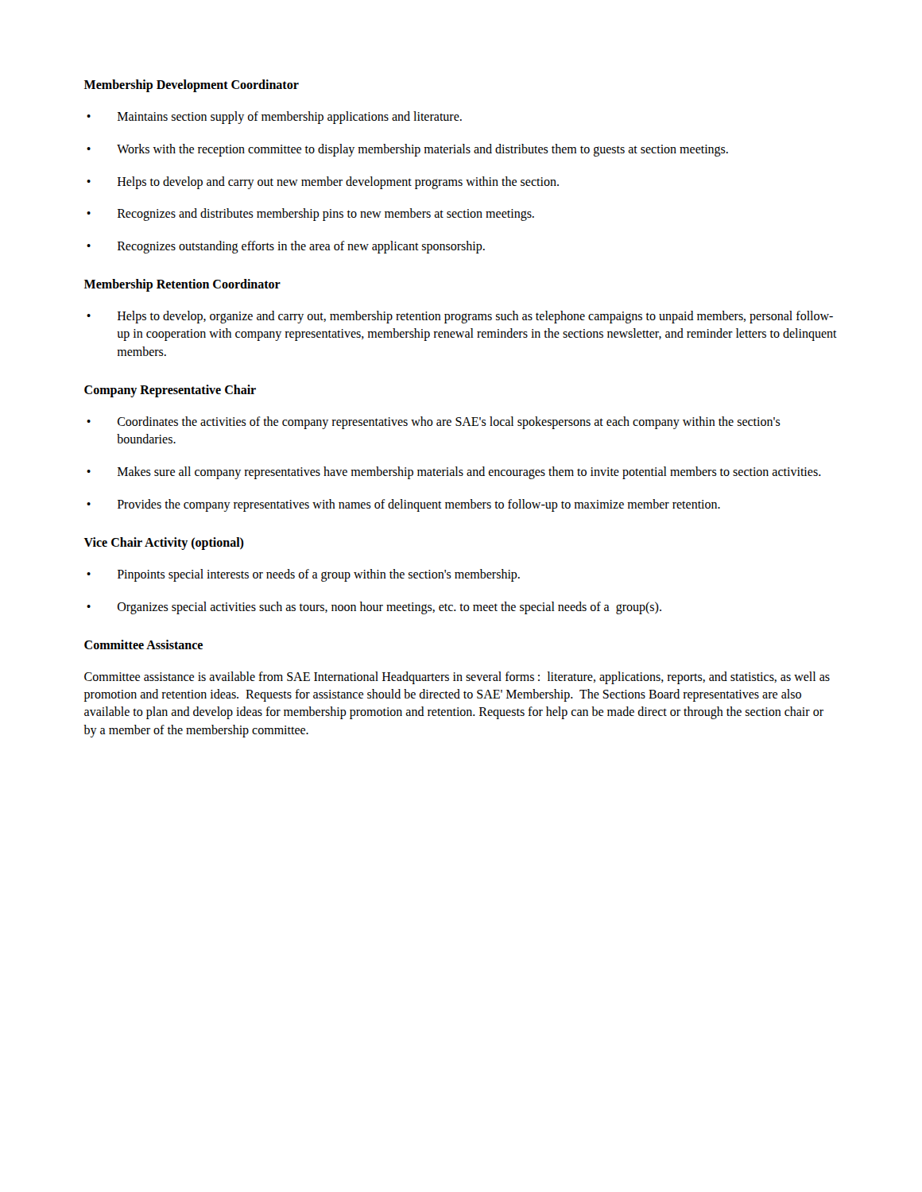Membership Development Coordinator
Maintains section supply of membership applications and literature.
Works with the reception committee to display membership materials and distributes them to guests at section meetings.
Helps to develop and carry out new member development programs within the section.
Recognizes and distributes membership pins to new members at section meetings.
Recognizes outstanding efforts in the area of new applicant sponsorship.
Membership Retention Coordinator
Helps to develop, organize and carry out, membership retention programs such as telephone campaigns to unpaid members, personal follow-up in cooperation with company representatives, membership renewal reminders in the sections newsletter, and reminder letters to delinquent members.
Company Representative Chair
Coordinates the activities of the company representatives who are SAE's local spokespersons at each company within the section's boundaries.
Makes sure all company representatives have membership materials and encourages them to invite potential members to section activities.
Provides the company representatives with names of delinquent members to follow-up to maximize member retention.
Vice Chair Activity (optional)
Pinpoints special interests or needs of a group within the section's membership.
Organizes special activities such as tours, noon hour meetings, etc. to meet the special needs of a group(s).
Committee Assistance
Committee assistance is available from SAE International Headquarters in several forms : literature, applications, reports, and statistics, as well as promotion and retention ideas. Requests for assistance should be directed to SAE' Membership. The Sections Board representatives are also available to plan and develop ideas for membership promotion and retention. Requests for help can be made direct or through the section chair or by a member of the membership committee.